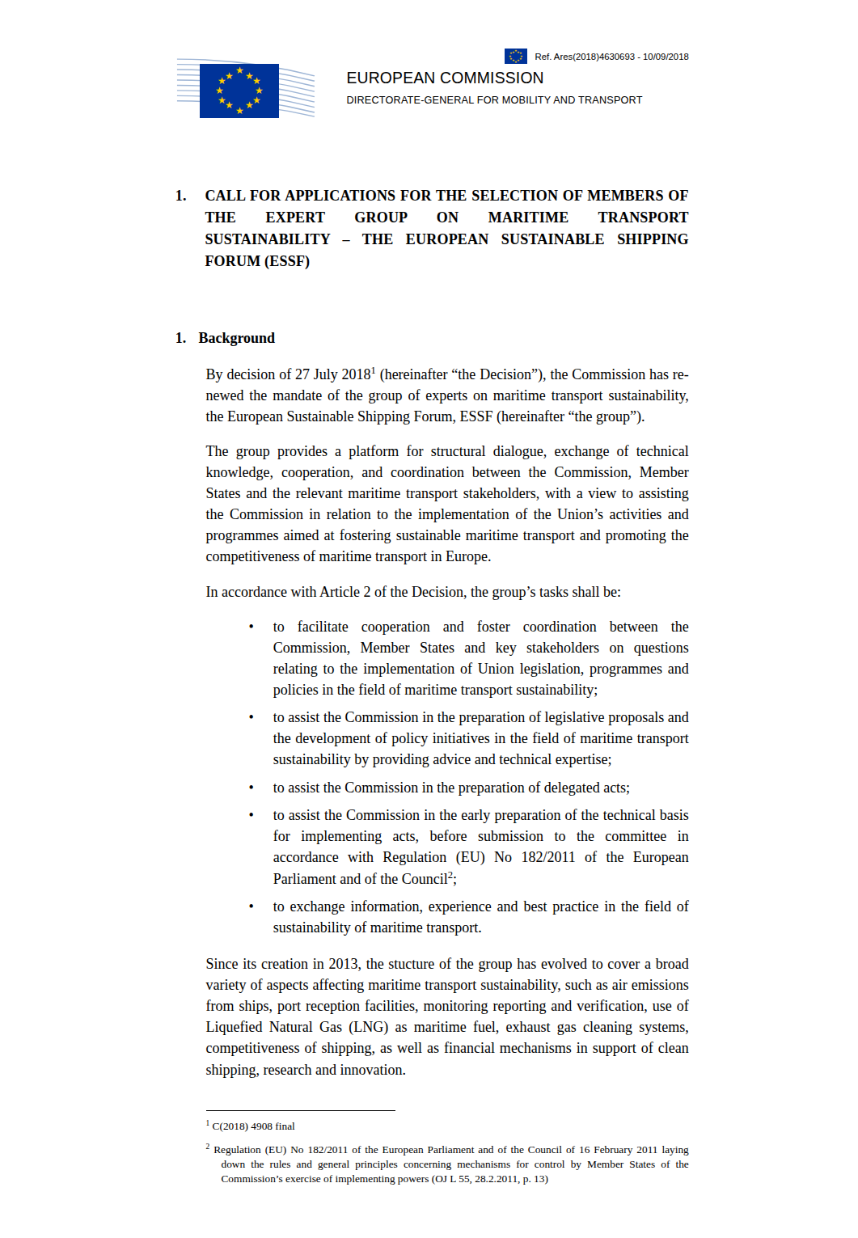★ ★ ★ ★ ★ ★ ★ ★ ★ ★ ★ ★
Ref. Ares(2018)4630693 - 10/09/2018
★ ★ ★ ★ ★ ★ ★ ★ ★ ★ ★ ★
EUROPEAN COMMISSION
DIRECTORATE-GENERAL FOR MOBILITY AND TRANSPORT
1.
Call for applications for the selection of members of the expert group on maritime transport sustainability – the European Sustainable Shipping Forum (ESSF)
1. Background
By decision of 27 July 20181 (hereinafter “the Decision”), the Commission has renewed the mandate of the group of experts on maritime transport sustainability, the European Sustainable Shipping Forum, ESSF (hereinafter “the group”).
The group provides a platform for structural dialogue, exchange of technical knowledge, cooperation, and coordination between the Commission, Member States and the relevant maritime transport stakeholders, with a view to assisting the Commission in relation to the implementation of the Union’s activities and programmes aimed at fostering sustainable maritime transport and promoting the competitiveness of maritime transport in Europe.
In accordance with Article 2 of the Decision, the group’s tasks shall be:
to facilitate cooperation and foster coordination between the Commission, Member States and key stakeholders on questions relating to the implementation of Union legislation, programmes and policies in the field of maritime transport sustainability;
to assist the Commission in the preparation of legislative proposals and the development of policy initiatives in the field of maritime transport sustainability by providing advice and technical expertise;
to assist the Commission in the preparation of delegated acts;
to assist the Commission in the early preparation of the technical basis for implementing acts, before submission to the committee in accordance with Regulation (EU) No 182/2011 of the European Parliament and of the Council2;
to exchange information, experience and best practice in the field of sustainability of maritime transport.
Since its creation in 2013, the stucture of the group has evolved to cover a broad variety of aspects affecting maritime transport sustainability, such as air emissions from ships, port reception facilities, monitoring reporting and verification, use of Liquefied Natural Gas (LNG) as maritime fuel, exhaust gas cleaning systems, competitiveness of shipping, as well as financial mechanisms in support of clean shipping, research and innovation.
1 C(2018) 4908 final
2 Regulation (EU) No 182/2011 of the European Parliament and of the Council of 16 February 2011 laying down the rules and general principles concerning mechanisms for control by Member States of the Commission’s exercise of implementing powers (OJ L 55, 28.2.2011, p. 13)